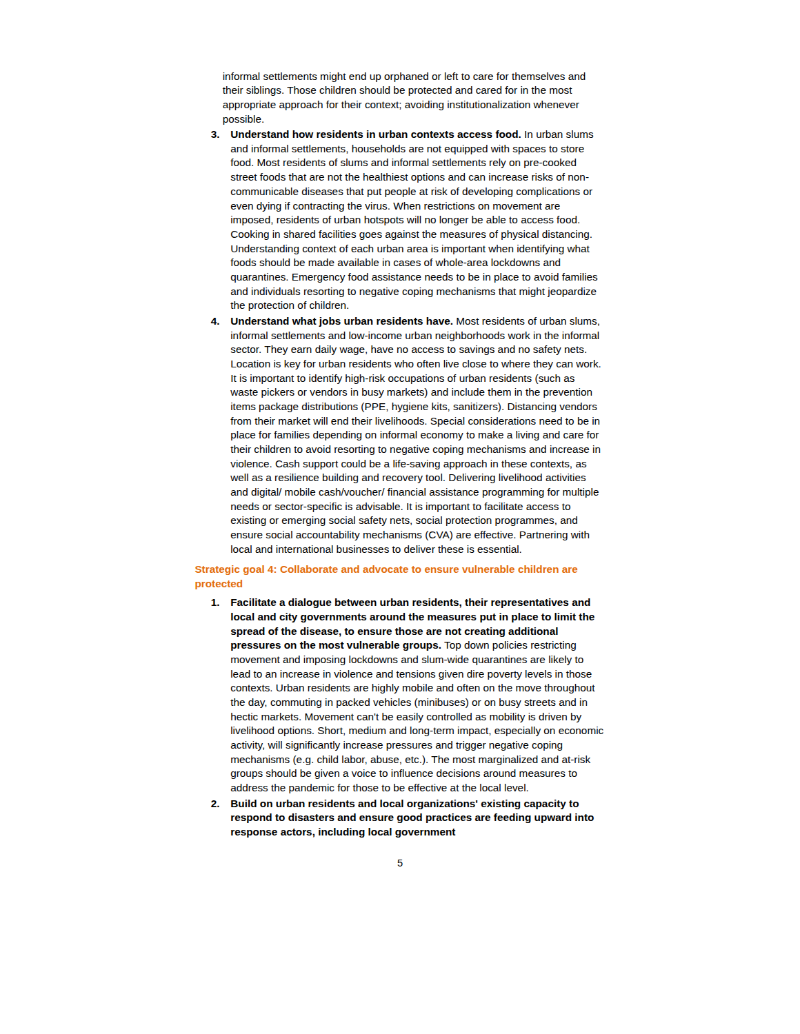informal settlements might end up orphaned or left to care for themselves and their siblings. Those children should be protected and cared for in the most appropriate approach for their context; avoiding institutionalization whenever possible.
Understand how residents in urban contexts access food. In urban slums and informal settlements, households are not equipped with spaces to store food. Most residents of slums and informal settlements rely on pre-cooked street foods that are not the healthiest options and can increase risks of non-communicable diseases that put people at risk of developing complications or even dying if contracting the virus. When restrictions on movement are imposed, residents of urban hotspots will no longer be able to access food. Cooking in shared facilities goes against the measures of physical distancing. Understanding context of each urban area is important when identifying what foods should be made available in cases of whole-area lockdowns and quarantines. Emergency food assistance needs to be in place to avoid families and individuals resorting to negative coping mechanisms that might jeopardize the protection of children.
Understand what jobs urban residents have. Most residents of urban slums, informal settlements and low-income urban neighborhoods work in the informal sector. They earn daily wage, have no access to savings and no safety nets. Location is key for urban residents who often live close to where they can work. It is important to identify high-risk occupations of urban residents (such as waste pickers or vendors in busy markets) and include them in the prevention items package distributions (PPE, hygiene kits, sanitizers). Distancing vendors from their market will end their livelihoods. Special considerations need to be in place for families depending on informal economy to make a living and care for their children to avoid resorting to negative coping mechanisms and increase in violence. Cash support could be a life-saving approach in these contexts, as well as a resilience building and recovery tool. Delivering livelihood activities and digital/ mobile cash/voucher/ financial assistance programming for multiple needs or sector-specific is advisable. It is important to facilitate access to existing or emerging social safety nets, social protection programmes, and ensure social accountability mechanisms (CVA) are effective. Partnering with local and international businesses to deliver these is essential.
Strategic goal 4: Collaborate and advocate to ensure vulnerable children are protected
Facilitate a dialogue between urban residents, their representatives and local and city governments around the measures put in place to limit the spread of the disease, to ensure those are not creating additional pressures on the most vulnerable groups. Top down policies restricting movement and imposing lockdowns and slum-wide quarantines are likely to lead to an increase in violence and tensions given dire poverty levels in those contexts. Urban residents are highly mobile and often on the move throughout the day, commuting in packed vehicles (minibuses) or on busy streets and in hectic markets. Movement can't be easily controlled as mobility is driven by livelihood options. Short, medium and long-term impact, especially on economic activity, will significantly increase pressures and trigger negative coping mechanisms (e.g. child labor, abuse, etc.). The most marginalized and at-risk groups should be given a voice to influence decisions around measures to address the pandemic for those to be effective at the local level.
Build on urban residents and local organizations' existing capacity to respond to disasters and ensure good practices are feeding upward into response actors, including local government
5